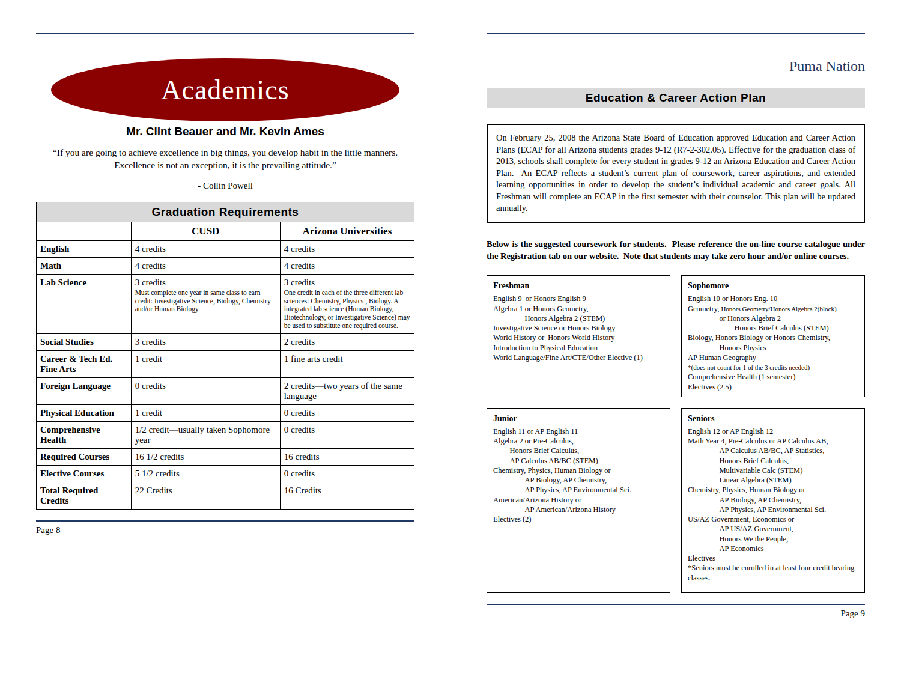Academics
Mr. Clint Beauer and Mr. Kevin Ames
“If you are going to achieve excellence in big things, you develop habit in the little manners. Excellence is not an exception, it is the prevailing attitude.”
- Collin Powell
Graduation Requirements
| | CUSD | Arizona Universities |
| --- | --- | --- |
| English | 4 credits | 4 credits |
| Math | 4 credits | 4 credits |
| Lab Science | 3 credits Must complete one year in same class to earn credit: Investigative Science, Biology, Chemistry and/or Human Biology | 3 credits One credit in each of the three different lab sciences: Chemistry, Physics , Biology. A integrated lab science (Human Biology, Biotechnology, or Investigative Science) may be used to substitute one required course. |
| Social Studies | 3 credits | 2 credits |
| Career & Tech Ed. Fine Arts | 1 credit | 1 fine arts credit |
| Foreign Language | 0 credits | 2 credits—two years of the same language |
| Physical Education | 1 credit | 0 credits |
| Comprehensive Health | 1/2 credit—usually taken Sophomore year | 0 credits |
| Required Courses | 16 1/2 credits | 16 credits |
| Elective Courses | 5 1/2 credits | 0 credits |
| Total Required Credits | 22 Credits | 16 Credits |
Page 8
Puma Nation
Education & Career Action Plan
On February 25, 2008 the Arizona State Board of Education approved Education and Career Action Plans (ECAP for all Arizona students grades 9-12 (R7-2-302.05). Effective for the graduation class of 2013, schools shall complete for every student in grades 9-12 an Arizona Education and Career Action Plan. An ECAP reflects a student’s current plan of coursework, career aspirations, and extended learning opportunities in order to develop the student’s individual academic and career goals. All Freshman will complete an ECAP in the first semester with their counselor. This plan will be updated annually.
Below is the suggested coursework for students. Please reference the on-line course catalogue under the Registration tab on our website. Note that students may take zero hour and/or online courses.
Freshman
English 9 or Honors English 9
Algebra 1 or Honors Geometry,
Honors Algebra 2 (STEM) Investigative Science or Honors Biology
World History or Honors World History
Introduction to Physical Education
World Language/Fine Art/CTE/Other Elective (1)
Sophomore
English 10 or Honors Eng. 10
Geometry, Honors Geometry/Honors Algebra 2(block)
or Honors Algebra 2 Honors Brief Calculus (STEM) Biology, Honors Biology or Honors Chemistry,
Honors Physics AP Human Geography
*(does not count for 1 of the 3 credits needed)
Comprehensive Health (1 semester)
Electives (2.5)
Junior
English 11 or AP English 11
Algebra 2 or Pre-Calculus,
Honors Brief Calculus, AP Calculus AB/BC (STEM) Chemistry, Physics, Human Biology or
AP Biology, AP Chemistry, AP Physics, AP Environmental Sci. American/Arizona History or
AP American/Arizona History Electives (2)
Seniors
English 12 or AP English 12
Math Year 4, Pre-Calculus or AP Calculus AB,
AP Calculus AB/BC, AP Statistics, Honors Brief Calculus, Multivariable Calc (STEM) Linear Algebra (STEM) Chemistry, Physics, Human Biology or
AP Biology, AP Chemistry, AP Physics, AP Environmental Sci. US/AZ Government, Economics or
AP US/AZ Government, Honors We the People, AP Economics Electives
*Seniors must be enrolled in at least four credit bearing classes.
Page 9